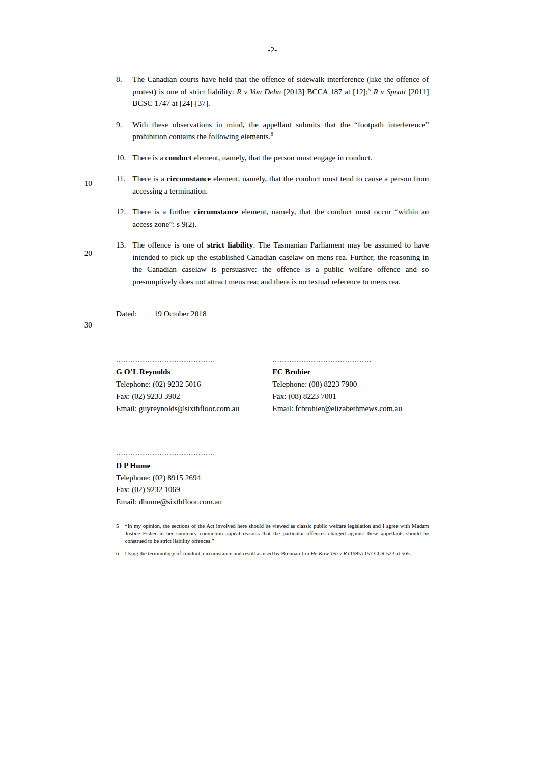-2-
10
20
30
8. The Canadian courts have held that the offence of sidewalk interference (like the offence of protest) is one of strict liability: R v Von Dehn [2013] BCCA 187 at [12];5 R v Spratt [2011] BCSC 1747 at [24]-[37].
9. With these observations in mind, the appellant submits that the “footpath interference” prohibition contains the following elements.6
10. There is a conduct element, namely, that the person must engage in conduct.
11. There is a circumstance element, namely, that the conduct must tend to cause a person from accessing a termination.
12. There is a further circumstance element, namely, that the conduct must occur “within an access zone”: s 9(2).
13. The offence is one of strict liability. The Tasmanian Parliament may be assumed to have intended to pick up the established Canadian caselaw on mens rea. Further, the reasoning in the Canadian caselaw is persuasive: the offence is a public welfare offence and so presumptively does not attract mens rea; and there is no textual reference to mens rea.
Dated: 19 October 2018
| ......................................... G O’L Reynolds Telephone: (02) 9232 5016 Fax: (02) 9233 3902 Email: guyreynolds@sixthfloor.com.au | ......................................... FC Brohier Telephone: (08) 8223 7900 Fax: (08) 8223 7001 Email: fcbrohier@elizabethmews.com.au |
.........................................
D P Hume
Telephone: (02) 8915 2694
Fax: (02) 9232 1069
Email: dhume@sixthfloor.com.au
5
“In my opinion, the sections of the Act involved here should be viewed as classic public welfare legislation and I agree with Madam Justice Fisher in her summary conviction appeal reasons that the particular offences charged against these appellants should be construed to be strict liability offences.”
6
Using the terminology of conduct, circumstance and result as used by Brennan J in He Kaw Teh v R (1985) 157 CLR 523 at 565.